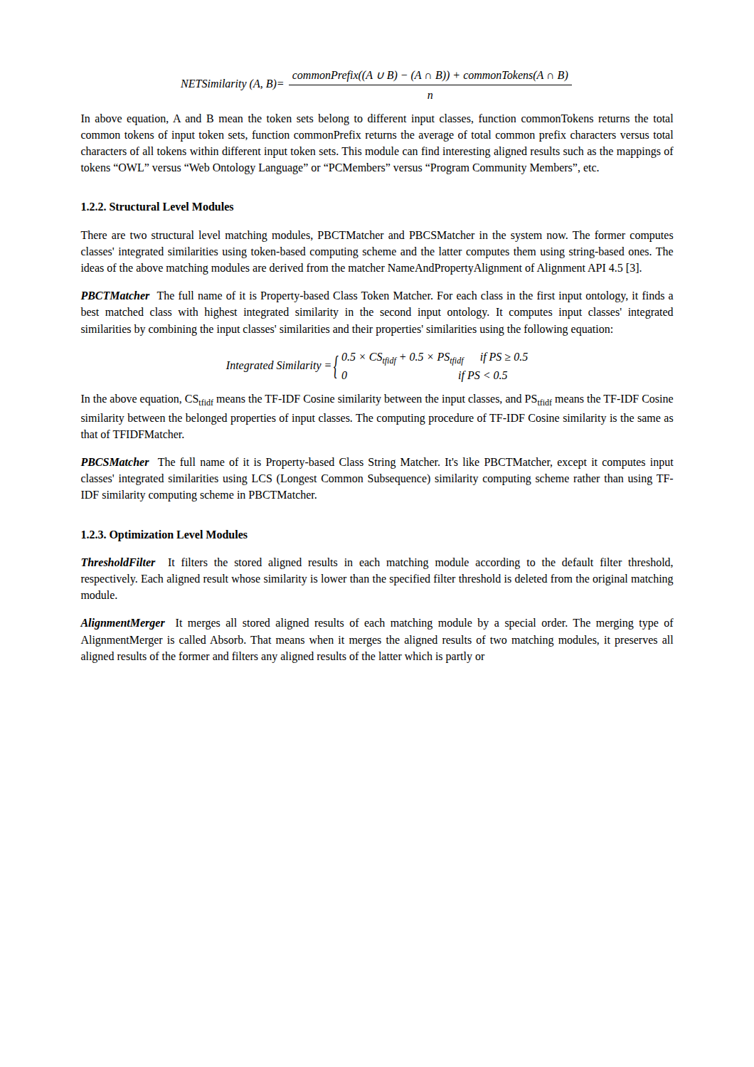NETSimilarity (A, B)= commonPrefix((A ∪ B) − (A ∩ B)) + commonTokens(A ∩ B) n
In above equation, A and B mean the token sets belong to different input classes, function commonTokens returns the total common tokens of input token sets, function commonPrefix returns the average of total common prefix characters versus total characters of all tokens within different input token sets. This module can find interesting aligned results such as the mappings of tokens “OWL” versus “Web Ontology Language” or “PCMembers” versus “Program Community Members”, etc.
1.2.2. Structural Level Modules
There are two structural level matching modules, PBCTMatcher and PBCSMatcher in the system now. The former computes classes' integrated similarities using token-based computing scheme and the latter computes them using string-based ones. The ideas of the above matching modules are derived from the matcher NameAndPropertyAlignment of Alignment API 4.5 [3].
PBCTMatcher The full name of it is Property-based Class Token Matcher. For each class in the first input ontology, it finds a best matched class with highest integrated similarity in the second input ontology. It computes input classes' integrated similarities by combining the input classes' similarities and their properties' similarities using the following equation:
Integrated Similarity = 0.5 × CStfidf + 0.5 × PStfidf if PS ≥ 0.5 0 if PS < 0.5
In the above equation, CStfidf means the TF-IDF Cosine similarity between the input classes, and PStfidf means the TF-IDF Cosine similarity between the belonged properties of input classes. The computing procedure of TF-IDF Cosine similarity is the same as that of TFIDFMatcher.
PBCSMatcher The full name of it is Property-based Class String Matcher. It's like PBCTMatcher, except it computes input classes' integrated similarities using LCS (Longest Common Subsequence) similarity computing scheme rather than using TF-IDF similarity computing scheme in PBCTMatcher.
1.2.3. Optimization Level Modules
ThresholdFilter It filters the stored aligned results in each matching module according to the default filter threshold, respectively. Each aligned result whose similarity is lower than the specified filter threshold is deleted from the original matching module.
AlignmentMerger It merges all stored aligned results of each matching module by a special order. The merging type of AlignmentMerger is called Absorb. That means when it merges the aligned results of two matching modules, it preserves all aligned results of the former and filters any aligned results of the latter which is partly or